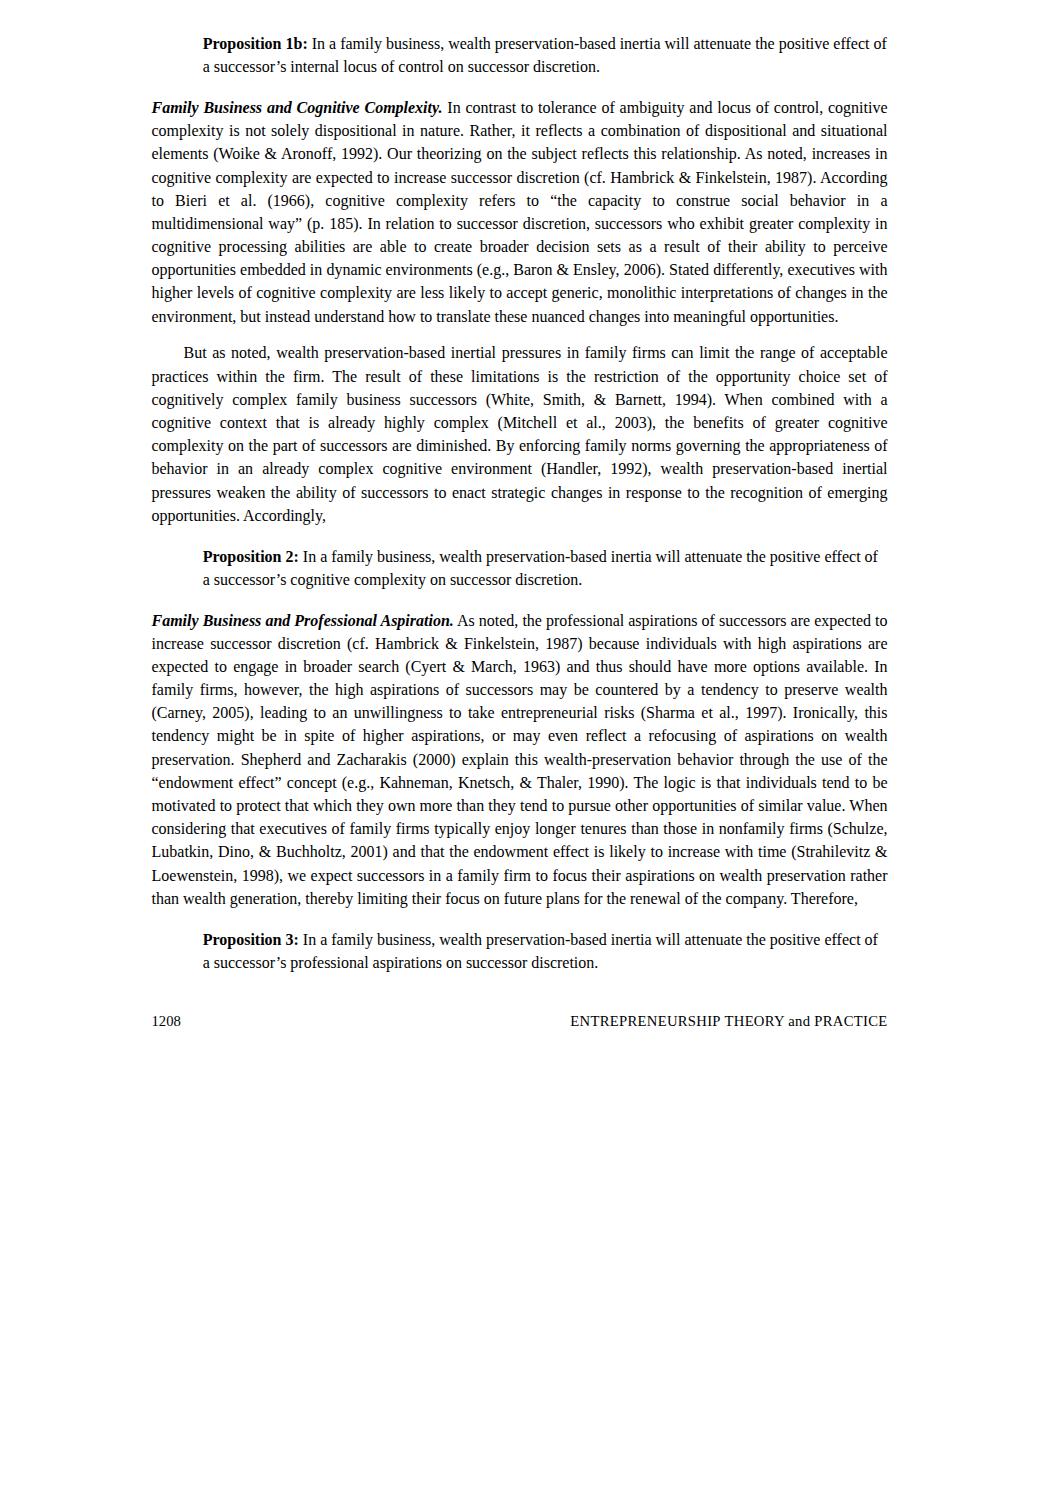Proposition 1b: In a family business, wealth preservation-based inertia will attenuate the positive effect of a successor’s internal locus of control on successor discretion.
Family Business and Cognitive Complexity. In contrast to tolerance of ambiguity and locus of control, cognitive complexity is not solely dispositional in nature. Rather, it reflects a combination of dispositional and situational elements (Woike & Aronoff, 1992). Our theorizing on the subject reflects this relationship. As noted, increases in cognitive complexity are expected to increase successor discretion (cf. Hambrick & Finkelstein, 1987). According to Bieri et al. (1966), cognitive complexity refers to “the capacity to construe social behavior in a multidimensional way” (p. 185). In relation to successor discretion, successors who exhibit greater complexity in cognitive processing abilities are able to create broader decision sets as a result of their ability to perceive opportunities embedded in dynamic environments (e.g., Baron & Ensley, 2006). Stated differently, executives with higher levels of cognitive complexity are less likely to accept generic, monolithic interpretations of changes in the environment, but instead understand how to translate these nuanced changes into meaningful opportunities.
But as noted, wealth preservation-based inertial pressures in family firms can limit the range of acceptable practices within the firm. The result of these limitations is the restriction of the opportunity choice set of cognitively complex family business successors (White, Smith, & Barnett, 1994). When combined with a cognitive context that is already highly complex (Mitchell et al., 2003), the benefits of greater cognitive complexity on the part of successors are diminished. By enforcing family norms governing the appropriateness of behavior in an already complex cognitive environment (Handler, 1992), wealth preservation-based inertial pressures weaken the ability of successors to enact strategic changes in response to the recognition of emerging opportunities. Accordingly,
Proposition 2: In a family business, wealth preservation-based inertia will attenuate the positive effect of a successor’s cognitive complexity on successor discretion.
Family Business and Professional Aspiration. As noted, the professional aspirations of successors are expected to increase successor discretion (cf. Hambrick & Finkelstein, 1987) because individuals with high aspirations are expected to engage in broader search (Cyert & March, 1963) and thus should have more options available. In family firms, however, the high aspirations of successors may be countered by a tendency to preserve wealth (Carney, 2005), leading to an unwillingness to take entrepreneurial risks (Sharma et al., 1997). Ironically, this tendency might be in spite of higher aspirations, or may even reflect a refocusing of aspirations on wealth preservation. Shepherd and Zacharakis (2000) explain this wealth-preservation behavior through the use of the “endowment effect” concept (e.g., Kahneman, Knetsch, & Thaler, 1990). The logic is that individuals tend to be motivated to protect that which they own more than they tend to pursue other opportunities of similar value. When considering that executives of family firms typically enjoy longer tenures than those in nonfamily firms (Schulze, Lubatkin, Dino, & Buchholtz, 2001) and that the endowment effect is likely to increase with time (Strahilevitz & Loewenstein, 1998), we expect successors in a family firm to focus their aspirations on wealth preservation rather than wealth generation, thereby limiting their focus on future plans for the renewal of the company. Therefore,
Proposition 3: In a family business, wealth preservation-based inertia will attenuate the positive effect of a successor’s professional aspirations on successor discretion.
1208 ENTREPRENEURSHIP THEORY and PRACTICE